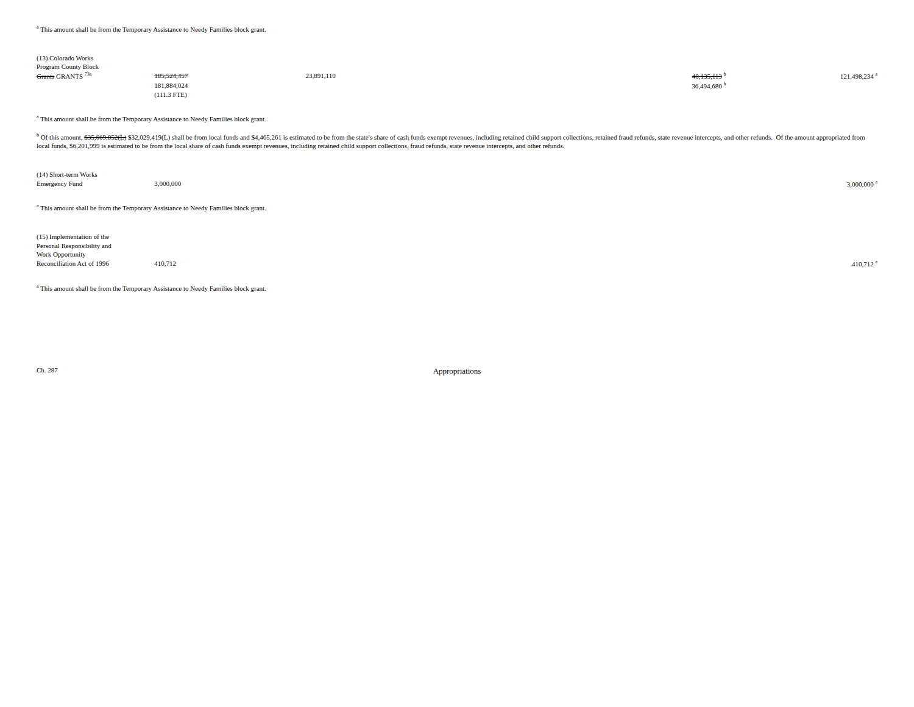a This amount shall be from the Temporary Assistance to Needy Families block grant.
| (13) Colorado Works | | | | | |
| Program County Block | | | | | |
| Grants GRANTS 73a | 185,524,457 | 23,891,110 | | 40,135,113 b | 121,498,234 a |
| | 181,884,024 | | | 36,494,680 b | |
| | (111.3 FTE) | | | | |
a This amount shall be from the Temporary Assistance to Needy Families block grant.
b Of this amount, $35,669,852(L) $32,029,419(L) shall be from local funds and $4,465,261 is estimated to be from the state's share of cash funds exempt revenues, including retained child support collections, retained fraud refunds, state revenue intercepts, and other refunds. Of the amount appropriated from local funds, $6,201,999 is estimated to be from the local share of cash funds exempt revenues, including retained child support collections, fraud refunds, state revenue intercepts, and other refunds.
| (14) Short-term Works | | | | | |
| Emergency Fund | 3,000,000 | | | | 3,000,000 a |
a This amount shall be from the Temporary Assistance to Needy Families block grant.
| (15) Implementation of the | | | | | |
| Personal Responsibility and | | | | | |
| Work Opportunity | | | | | |
| Reconciliation Act of 1996 | 410,712 | | | | 410,712 a |
a This amount shall be from the Temporary Assistance to Needy Families block grant.
Ch. 287
Appropriations